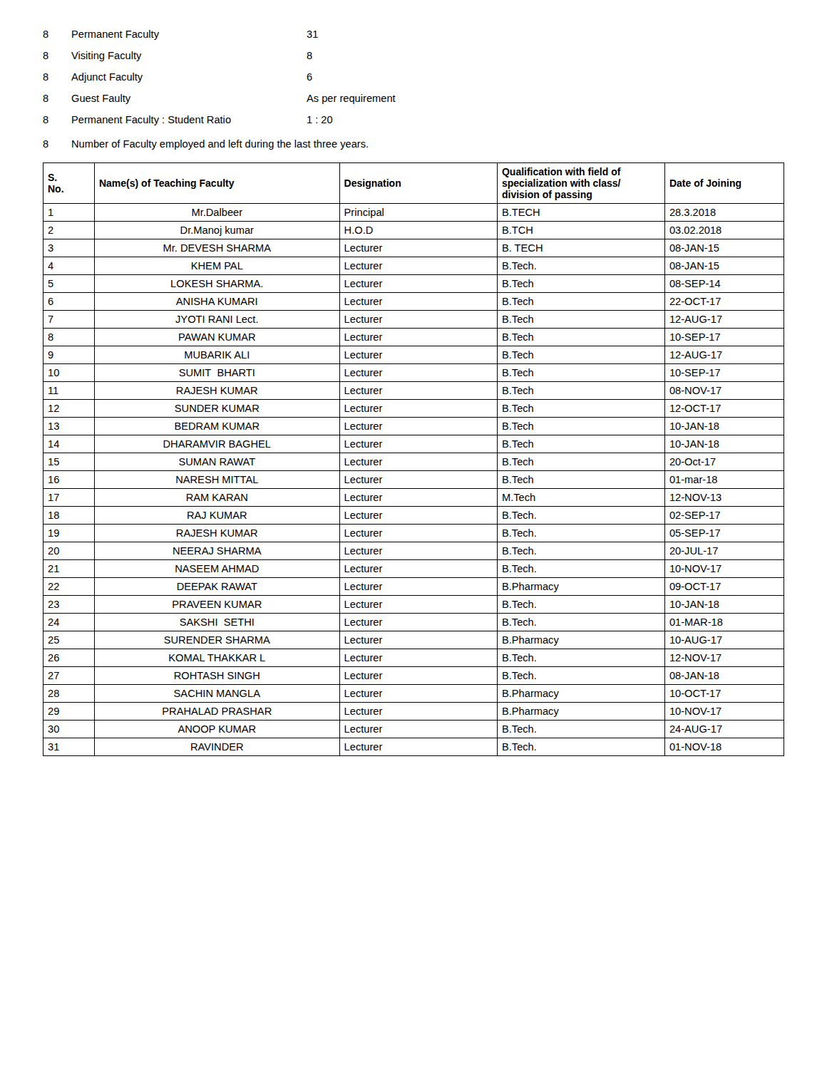8 Permanent Faculty 31
8 Visiting Faculty 8
8 Adjunct Faculty 6
8 Guest Faulty As per requirement
8 Permanent Faculty : Student Ratio 1 : 20
8 Number of Faculty employed and left during the last three years.
| S. No. | Name(s) of Teaching Faculty | Designation | Qualification with field of specialization with class/ division of passing | Date of Joining |
| --- | --- | --- | --- | --- |
| 1 | Mr.Dalbeer | Principal | B.TECH | 28.3.2018 |
| 2 | Dr.Manoj kumar | H.O.D | B.TCH | 03.02.2018 |
| 3 | Mr. DEVESH SHARMA | Lecturer | B. TECH | 08-JAN-15 |
| 4 | KHEM PAL | Lecturer | B.Tech. | 08-JAN-15 |
| 5 | LOKESH SHARMA. | Lecturer | B.Tech | 08-SEP-14 |
| 6 | ANISHA KUMARI | Lecturer | B.Tech | 22-OCT-17 |
| 7 | JYOTI RANI Lect. | Lecturer | B.Tech | 12-AUG-17 |
| 8 | PAWAN KUMAR | Lecturer | B.Tech | 10-SEP-17 |
| 9 | MUBARIK ALI | Lecturer | B.Tech | 12-AUG-17 |
| 10 | SUMIT BHARTI | Lecturer | B.Tech | 10-SEP-17 |
| 11 | RAJESH KUMAR | Lecturer | B.Tech | 08-NOV-17 |
| 12 | SUNDER KUMAR | Lecturer | B.Tech | 12-OCT-17 |
| 13 | BEDRAM KUMAR | Lecturer | B.Tech | 10-JAN-18 |
| 14 | DHARAMVIR BAGHEL | Lecturer | B.Tech | 10-JAN-18 |
| 15 | SUMAN RAWAT | Lecturer | B.Tech | 20-Oct-17 |
| 16 | NARESH MITTAL | Lecturer | B.Tech | 01-mar-18 |
| 17 | RAM KARAN | Lecturer | M.Tech | 12-NOV-13 |
| 18 | RAJ KUMAR | Lecturer | B.Tech. | 02-SEP-17 |
| 19 | RAJESH KUMAR | Lecturer | B.Tech. | 05-SEP-17 |
| 20 | NEERAJ SHARMA | Lecturer | B.Tech. | 20-JUL-17 |
| 21 | NASEEM AHMAD | Lecturer | B.Tech. | 10-NOV-17 |
| 22 | DEEPAK RAWAT | Lecturer | B.Pharmacy | 09-OCT-17 |
| 23 | PRAVEEN KUMAR | Lecturer | B.Tech. | 10-JAN-18 |
| 24 | SAKSHI SETHI | Lecturer | B.Tech. | 01-MAR-18 |
| 25 | SURENDER SHARMA | Lecturer | B.Pharmacy | 10-AUG-17 |
| 26 | KOMAL THAKKAR L | Lecturer | B.Tech. | 12-NOV-17 |
| 27 | ROHTASH SINGH | Lecturer | B.Tech. | 08-JAN-18 |
| 28 | SACHIN MANGLA | Lecturer | B.Pharmacy | 10-OCT-17 |
| 29 | PRAHALAD PRASHAR | Lecturer | B.Pharmacy | 10-NOV-17 |
| 30 | ANOOP KUMAR | Lecturer | B.Tech. | 24-AUG-17 |
| 31 | RAVINDER | Lecturer | B.Tech. | 01-NOV-18 |